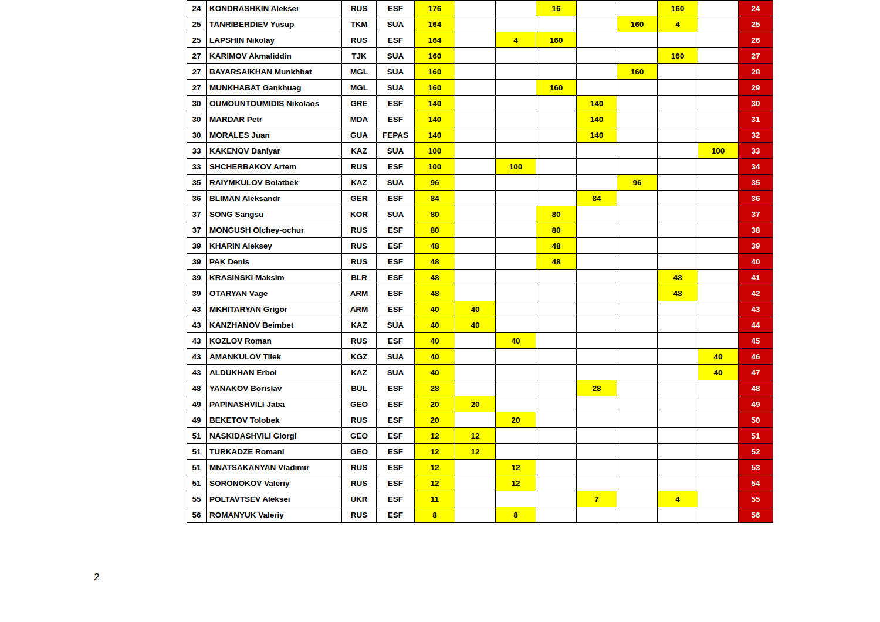2
| 24 | KONDRASHKIN Aleksei | RUS | ESF | 176 | | | 16 | | | 160 | | 24 |
| 25 | TANRIBERDIEV Yusup | TKM | SUA | 164 | | | | | 160 | 4 | | 25 |
| 25 | LAPSHIN Nikolay | RUS | ESF | 164 | | 4 | 160 | | | | | 26 |
| 27 | KARIMOV Akmaliddin | TJK | SUA | 160 | | | | | | 160 | | 27 |
| 27 | BAYARSAIKHAN Munkhbat | MGL | SUA | 160 | | | | | 160 | | | 28 |
| 27 | MUNKHABAT Gankhuag | MGL | SUA | 160 | | | 160 | | | | | 29 |
| 30 | OUMOUNTOUMIDIS Nikolaos | GRE | ESF | 140 | | | | 140 | | | | 30 |
| 30 | MARDAR Petr | MDA | ESF | 140 | | | | 140 | | | | 31 |
| 30 | MORALES Juan | GUA | FEPAS | 140 | | | | 140 | | | | 32 |
| 33 | KAKENOV Daniyar | KAZ | SUA | 100 | | | | | | | 100 | 33 |
| 33 | SHCHERBAKOV Artem | RUS | ESF | 100 | | 100 | | | | | | 34 |
| 35 | RAIYMKULOV Bolatbek | KAZ | SUA | 96 | | | | | 96 | | | 35 |
| 36 | BLIMAN Aleksandr | GER | ESF | 84 | | | | 84 | | | | 36 |
| 37 | SONG Sangsu | KOR | SUA | 80 | | | 80 | | | | | 37 |
| 37 | MONGUSH Olchey-ochur | RUS | ESF | 80 | | | 80 | | | | | 38 |
| 39 | KHARIN Aleksey | RUS | ESF | 48 | | | 48 | | | | | 39 |
| 39 | PAK Denis | RUS | ESF | 48 | | | 48 | | | | | 40 |
| 39 | KRASINSKI Maksim | BLR | ESF | 48 | | | | | | 48 | | 41 |
| 39 | OTARYAN Vage | ARM | ESF | 48 | | | | | | 48 | | 42 |
| 43 | MKHITARYAN Grigor | ARM | ESF | 40 | 40 | | | | | | | 43 |
| 43 | KANZHANOV Beimbet | KAZ | SUA | 40 | 40 | | | | | | | 44 |
| 43 | KOZLOV Roman | RUS | ESF | 40 | | 40 | | | | | | 45 |
| 43 | AMANKULOV Tilek | KGZ | SUA | 40 | | | | | | | 40 | 46 |
| 43 | ALDUKHAN Erbol | KAZ | SUA | 40 | | | | | | | 40 | 47 |
| 48 | YANAKOV Borislav | BUL | ESF | 28 | | | | 28 | | | | 48 |
| 49 | PAPINASHVILI Jaba | GEO | ESF | 20 | 20 | | | | | | | 49 |
| 49 | BEKETOV Tolobek | RUS | ESF | 20 | | 20 | | | | | | 50 |
| 51 | NASKIDASHVILI Giorgi | GEO | ESF | 12 | 12 | | | | | | | 51 |
| 51 | TURKADZE Romani | GEO | ESF | 12 | 12 | | | | | | | 52 |
| 51 | MNATSAKANYAN Vladimir | RUS | ESF | 12 | | 12 | | | | | | 53 |
| 51 | SORONOKOV Valeriy | RUS | ESF | 12 | | 12 | | | | | | 54 |
| 55 | POLTAVTSEV Aleksei | UKR | ESF | 11 | | | | 7 | | 4 | | 55 |
| 56 | ROMANYUK Valeriy | RUS | ESF | 8 | | 8 | | | | | | 56 |